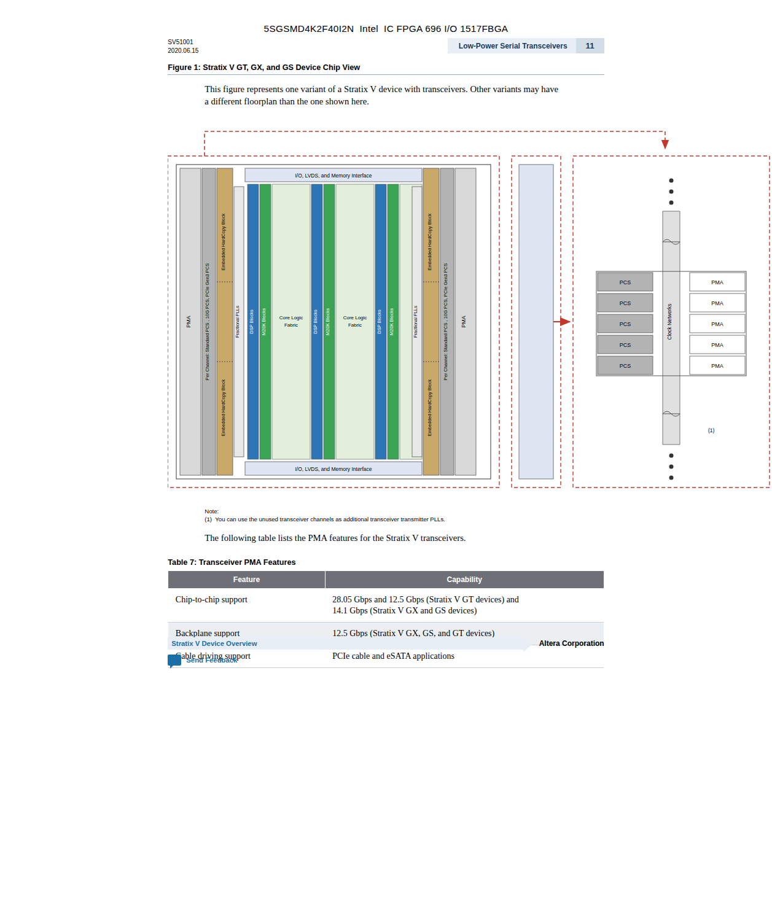5SGSMD4K2F40I2N Intel IC FPGA 696 I/O 1517FBGA
SV51001
2020.06.15
Low-Power Serial Transceivers
11
Figure 1: Stratix V GT, GX, and GS Device Chip View
This figure represents one variant of a Stratix V device with transceivers. Other variants may have a different floorplan than the one shown here.
PMA Per Channel: Standard PCS , 10G PCS, PCIe Gen3 PCS Embedded HardCopy Block Embedded HardCopy Block Fractional PLLs I/O, LVDS, and Memory Interface I/O, LVDS, and Memory Interface DSP Blocks M20K Blocks Core Logic Fabric DSP Blocks M20K Blocks Core Logic Fabric DSP Blocks M20K Blocks Fractional PLLs Embedded HardCopy Block Embedded HardCopy Block Per Channel: Standard PCS , 10G PCS, PCIe Gen3 PCS PMA Clock Networks PCS PCS PCS PCS PCS PMA PMA PMA PMA PMA (1)
Note:
(1) You can use the unused transceiver channels as additional transceiver transmitter PLLs.
The following table lists the PMA features for the Stratix V transceivers.
Table 7: Transceiver PMA Features
| Feature | Capability |
| --- | --- |
| Chip-to-chip support | 28.05 Gbps and 12.5 Gbps (Stratix V GT devices) and 14.1 Gbps (Stratix V GX and GS devices) |
| Backplane support | 12.5 Gbps (Stratix V GX, GS, and GT devices) |
| Cable driving support | PCIe cable and eSATA applications |
Stratix V Device Overview
Altera Corporation
Send Feedback